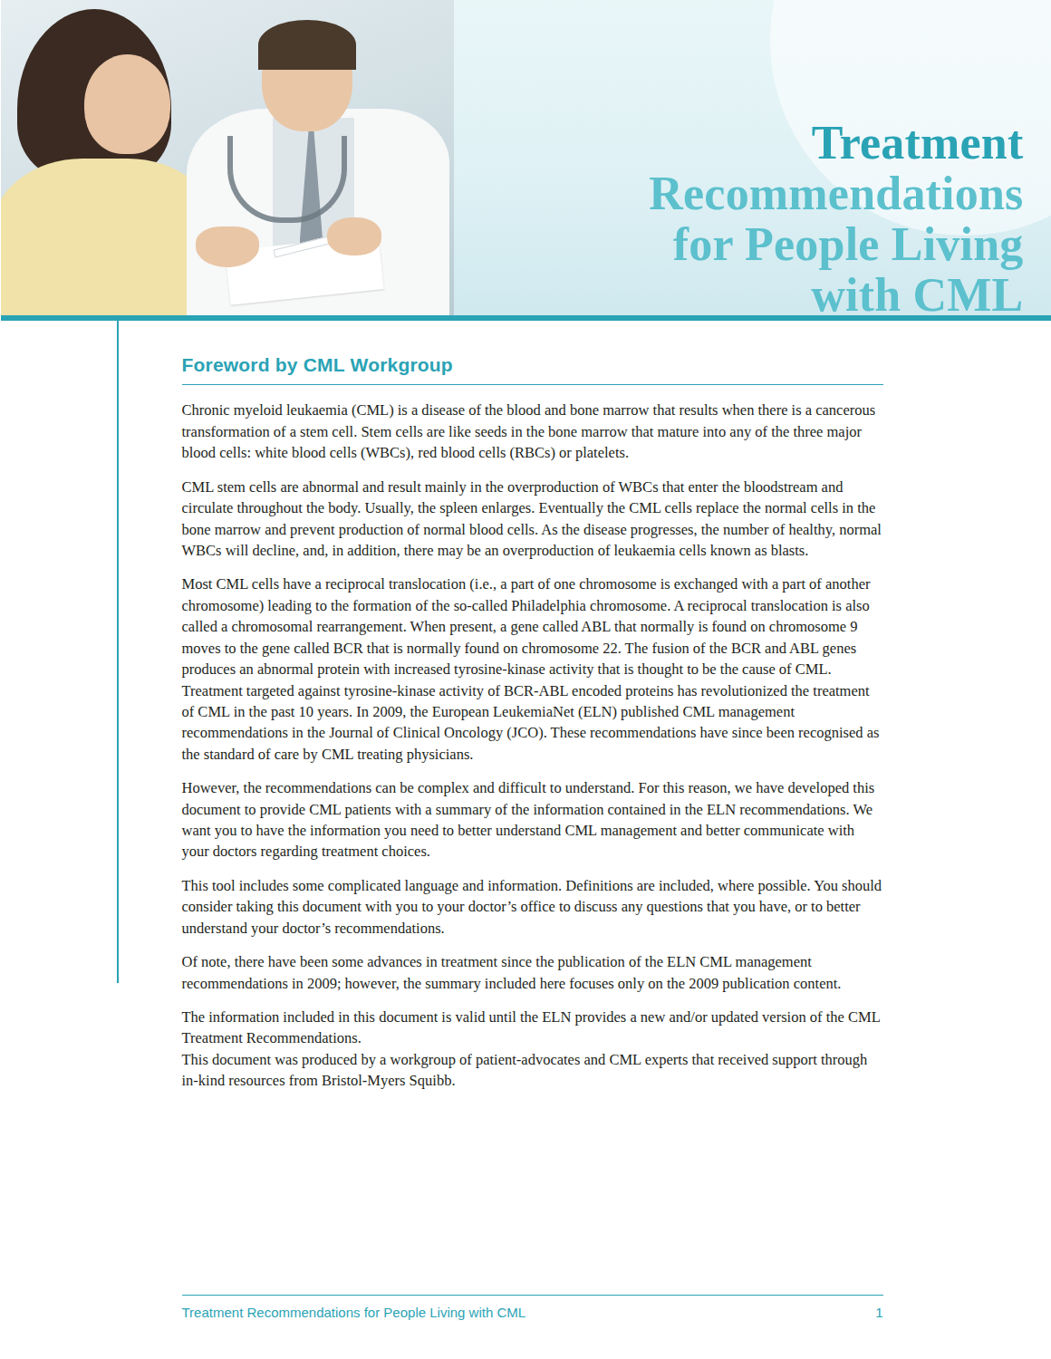Treatment
Recommendations
for People Living
with CML
Foreword by CML Workgroup
Chronic myeloid leukaemia (CML) is a disease of the blood and bone marrow that results when there is a cancerous transformation of a stem cell. Stem cells are like seeds in the bone marrow that mature into any of the three major blood cells: white blood cells (WBCs), red blood cells (RBCs) or platelets.
CML stem cells are abnormal and result mainly in the overproduction of WBCs that enter the bloodstream and circulate throughout the body. Usually, the spleen enlarges. Eventually the CML cells replace the normal cells in the bone marrow and prevent production of normal blood cells. As the disease progresses, the number of healthy, normal WBCs will decline, and, in addition, there may be an overproduction of leukaemia cells known as blasts.
Most CML cells have a reciprocal translocation (i.e., a part of one chromosome is exchanged with a part of another chromosome) leading to the formation of the so-called Philadelphia chromosome. A reciprocal translocation is also called a chromosomal rearrangement. When present, a gene called ABL that normally is found on chromosome 9 moves to the gene called BCR that is normally found on chromosome 22. The fusion of the BCR and ABL genes produces an abnormal protein with increased tyrosine-kinase activity that is thought to be the cause of CML. Treatment targeted against tyrosine-kinase activity of BCR-ABL encoded proteins has revolutionized the treatment of CML in the past 10 years. In 2009, the European LeukemiaNet (ELN) published CML management recommendations in the Journal of Clinical Oncology (JCO). These recommendations have since been recognised as the standard of care by CML treating physicians.
However, the recommendations can be complex and difficult to understand. For this reason, we have developed this document to provide CML patients with a summary of the information contained in the ELN recommendations. We want you to have the information you need to better understand CML management and better communicate with your doctors regarding treatment choices.
This tool includes some complicated language and information. Definitions are included, where possible. You should consider taking this document with you to your doctor’s office to discuss any questions that you have, or to better understand your doctor’s recommendations.
Of note, there have been some advances in treatment since the publication of the ELN CML management recommendations in 2009; however, the summary included here focuses only on the 2009 publication content.
The information included in this document is valid until the ELN provides a new and/or updated version of the CML Treatment Recommendations.
This document was produced by a workgroup of patient-advocates and CML experts that received support through in-kind resources from Bristol-Myers Squibb.
Treatment Recommendations for People Living with CML 1